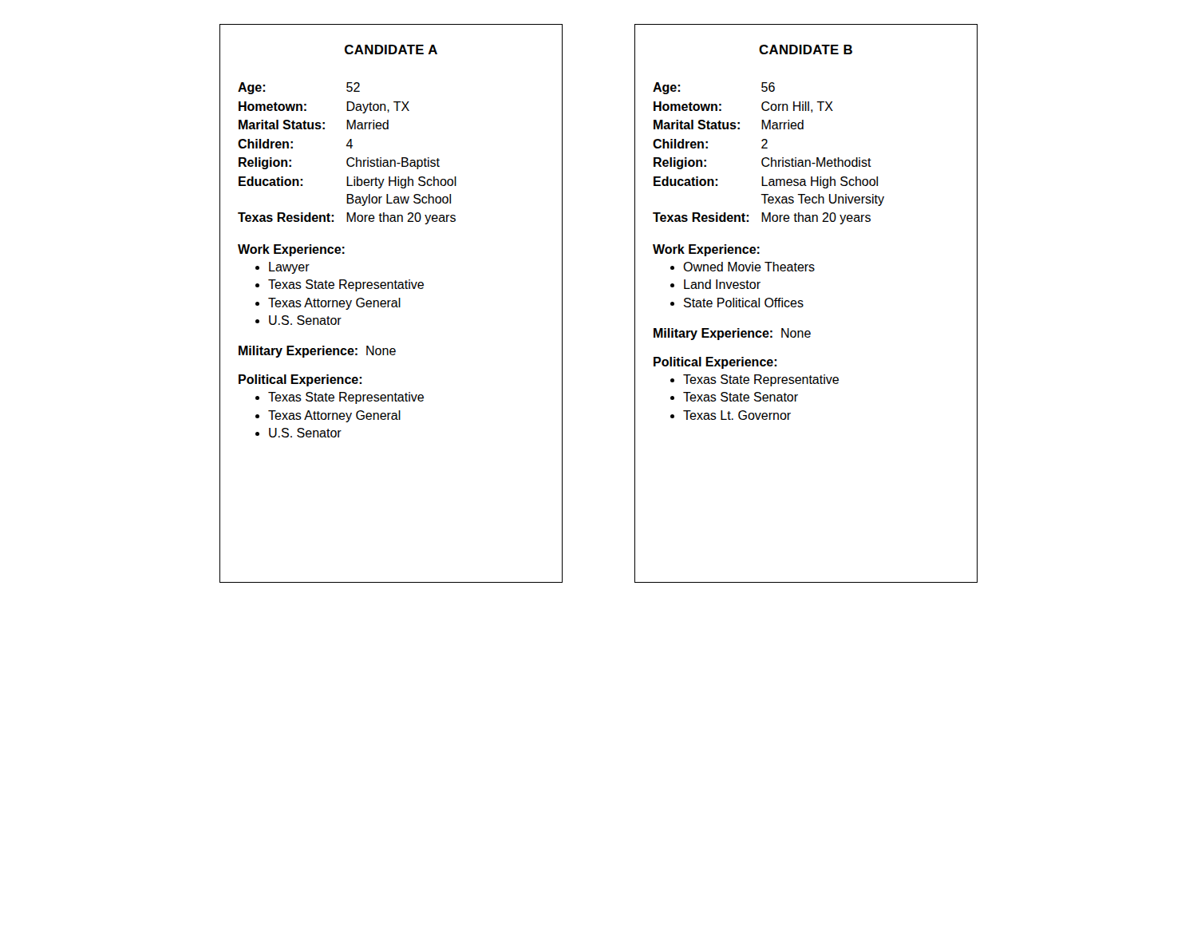CANDIDATE A
| Age: | 52 |
| Hometown: | Dayton, TX |
| Marital Status: | Married |
| Children: | 4 |
| Religion: | Christian-Baptist |
| Education: | Liberty High School Baylor Law School |
| Texas Resident: | More than 20 years |
Work Experience:
Lawyer
Texas State Representative
Texas Attorney General
U.S. Senator
Military Experience: None
Political Experience:
Texas State Representative
Texas Attorney General
U.S. Senator
CANDIDATE B
| Age: | 56 |
| Hometown: | Corn Hill, TX |
| Marital Status: | Married |
| Children: | 2 |
| Religion: | Christian-Methodist |
| Education: | Lamesa High School Texas Tech University |
| Texas Resident: | More than 20 years |
Work Experience:
Owned Movie Theaters
Land Investor
State Political Offices
Military Experience: None
Political Experience:
Texas State Representative
Texas State Senator
Texas Lt. Governor